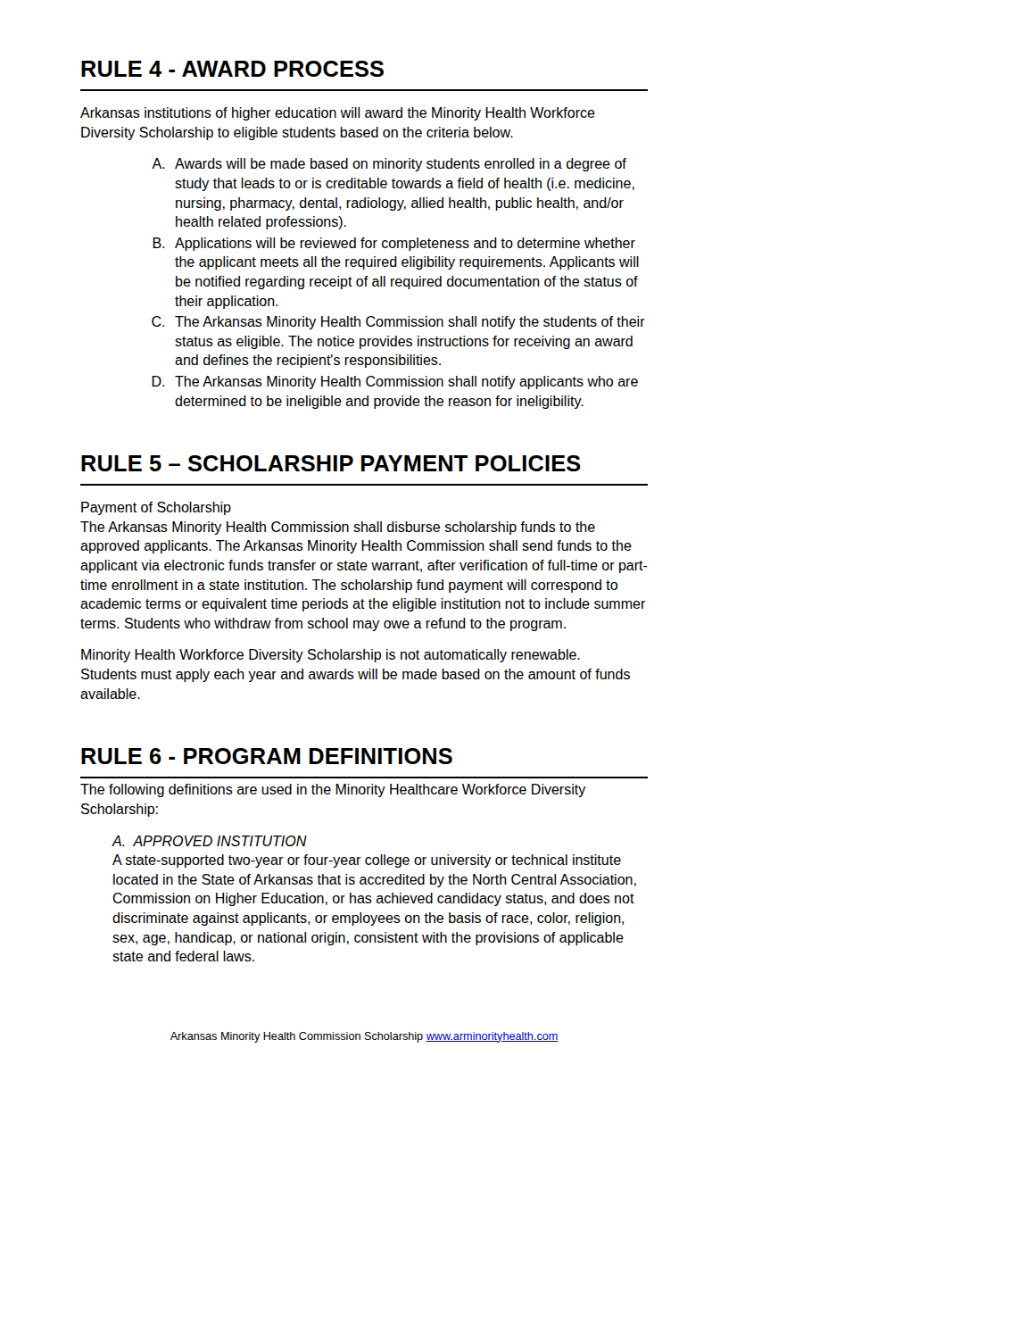RULE 4 - AWARD PROCESS
Arkansas institutions of higher education will award the Minority Health Workforce Diversity Scholarship to eligible students based on the criteria below.
Awards will be made based on minority students enrolled in a degree of study that leads to or is creditable towards a field of health (i.e. medicine, nursing, pharmacy, dental, radiology, allied health, public health, and/or health related professions).
Applications will be reviewed for completeness and to determine whether the applicant meets all the required eligibility requirements. Applicants will be notified regarding receipt of all required documentation of the status of their application.
The Arkansas Minority Health Commission shall notify the students of their status as eligible. The notice provides instructions for receiving an award and defines the recipient's responsibilities.
The Arkansas Minority Health Commission shall notify applicants who are determined to be ineligible and provide the reason for ineligibility.
RULE 5 – SCHOLARSHIP PAYMENT POLICIES
Payment of Scholarship
The Arkansas Minority Health Commission shall disburse scholarship funds to the approved applicants. The Arkansas Minority Health Commission shall send funds to the applicant via electronic funds transfer or state warrant, after verification of full-time or part-time enrollment in a state institution. The scholarship fund payment will correspond to academic terms or equivalent time periods at the eligible institution not to include summer terms. Students who withdraw from school may owe a refund to the program.
Minority Health Workforce Diversity Scholarship is not automatically renewable.
Students must apply each year and awards will be made based on the amount of funds available.
RULE 6 - PROGRAM DEFINITIONS
The following definitions are used in the Minority Healthcare Workforce Diversity Scholarship:
A. APPROVED INSTITUTION
A state-supported two-year or four-year college or university or technical institute located in the State of Arkansas that is accredited by the North Central Association, Commission on Higher Education, or has achieved candidacy status, and does not discriminate against applicants, or employees on the basis of race, color, religion, sex, age, handicap, or national origin, consistent with the provisions of applicable state and federal laws.
Arkansas Minority Health Commission Scholarship www.arminorityhealth.com